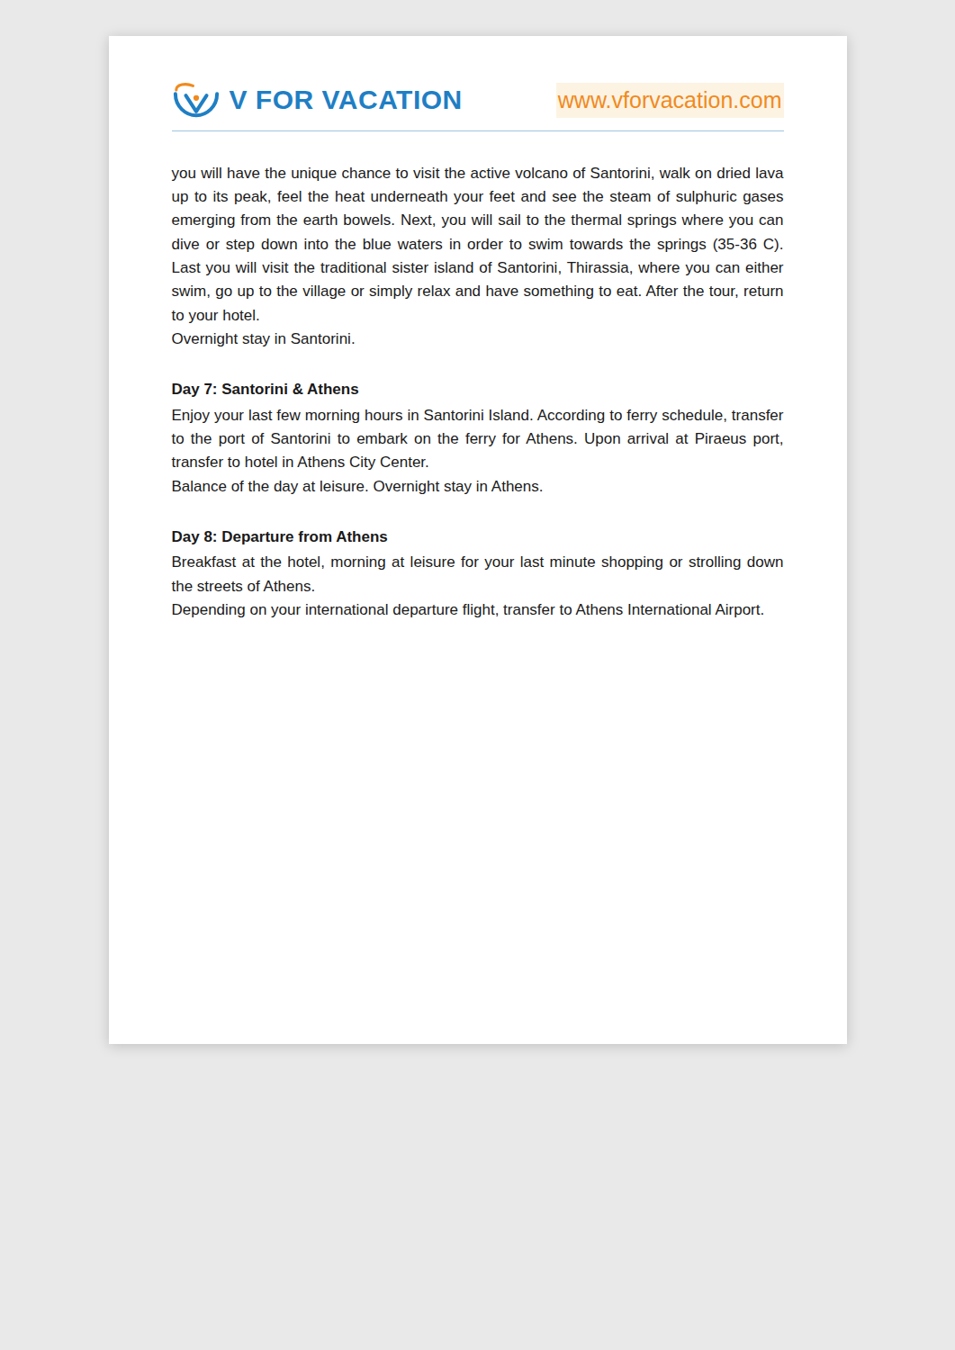V FOR VACATION
www.vforvacation.com
you will have the unique chance to visit the active volcano of Santorini, walk on dried lava up to its peak, feel the heat underneath your feet and see the steam of sulphuric gases emerging from the earth bowels. Next, you will sail to the thermal springs where you can dive or step down into the blue waters in order to swim towards the springs (35-36 C). Last you will visit the traditional sister island of Santorini, Thirassia, where you can either swim, go up to the village or simply relax and have something to eat. After the tour, return to your hotel.
Overnight stay in Santorini.
Day 7: Santorini & Athens
Enjoy your last few morning hours in Santorini Island. According to ferry schedule, transfer to the port of Santorini to embark on the ferry for Athens. Upon arrival at Piraeus port, transfer to hotel in Athens City Center.
Balance of the day at leisure. Overnight stay in Athens.
Day 8: Departure from Athens
Breakfast at the hotel, morning at leisure for your last minute shopping or strolling down the streets of Athens.
Depending on your international departure flight, transfer to Athens International Airport.